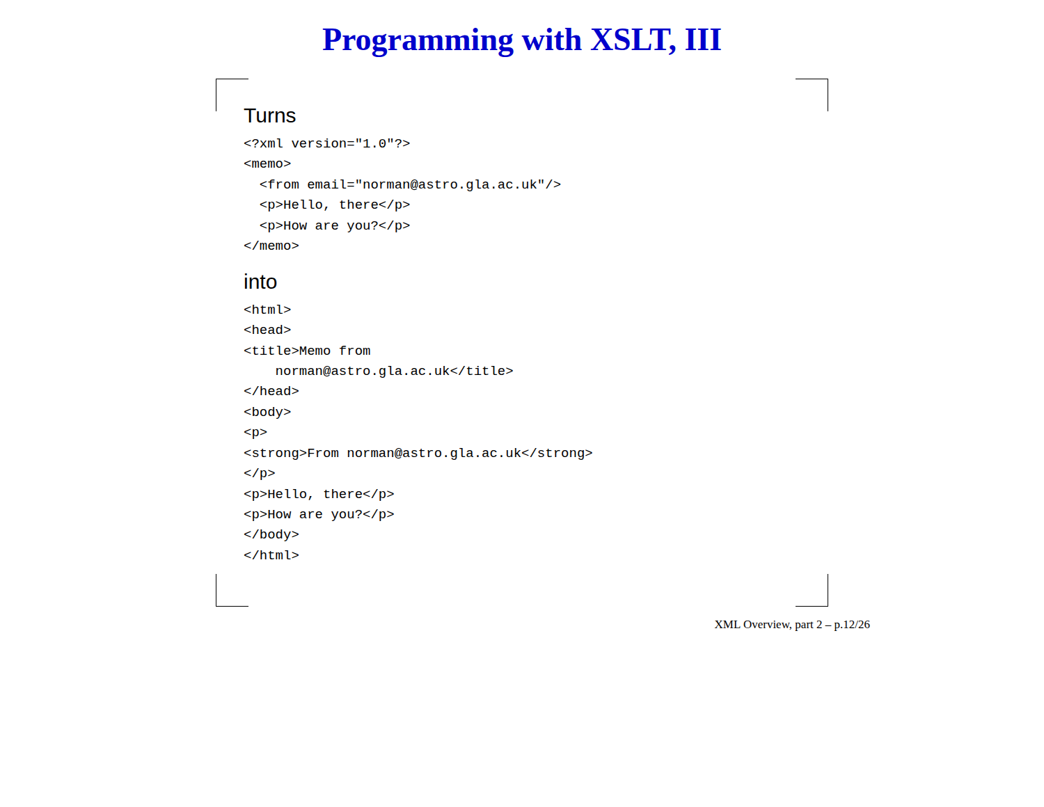Programming with XSLT, III
Turns
<?xml version="1.0"?>
<memo>
  <from email="norman@astro.gla.ac.uk"/>
  <p>Hello, there</p>
  <p>How are you?</p>
</memo>
into
<html>
<head>
<title>Memo from
    norman@astro.gla.ac.uk</title>
</head>
<body>
<p>
<strong>From norman@astro.gla.ac.uk</strong>
</p>
<p>Hello, there</p>
<p>How are you?</p>
</body>
</html>
XML Overview, part 2 – p.12/26